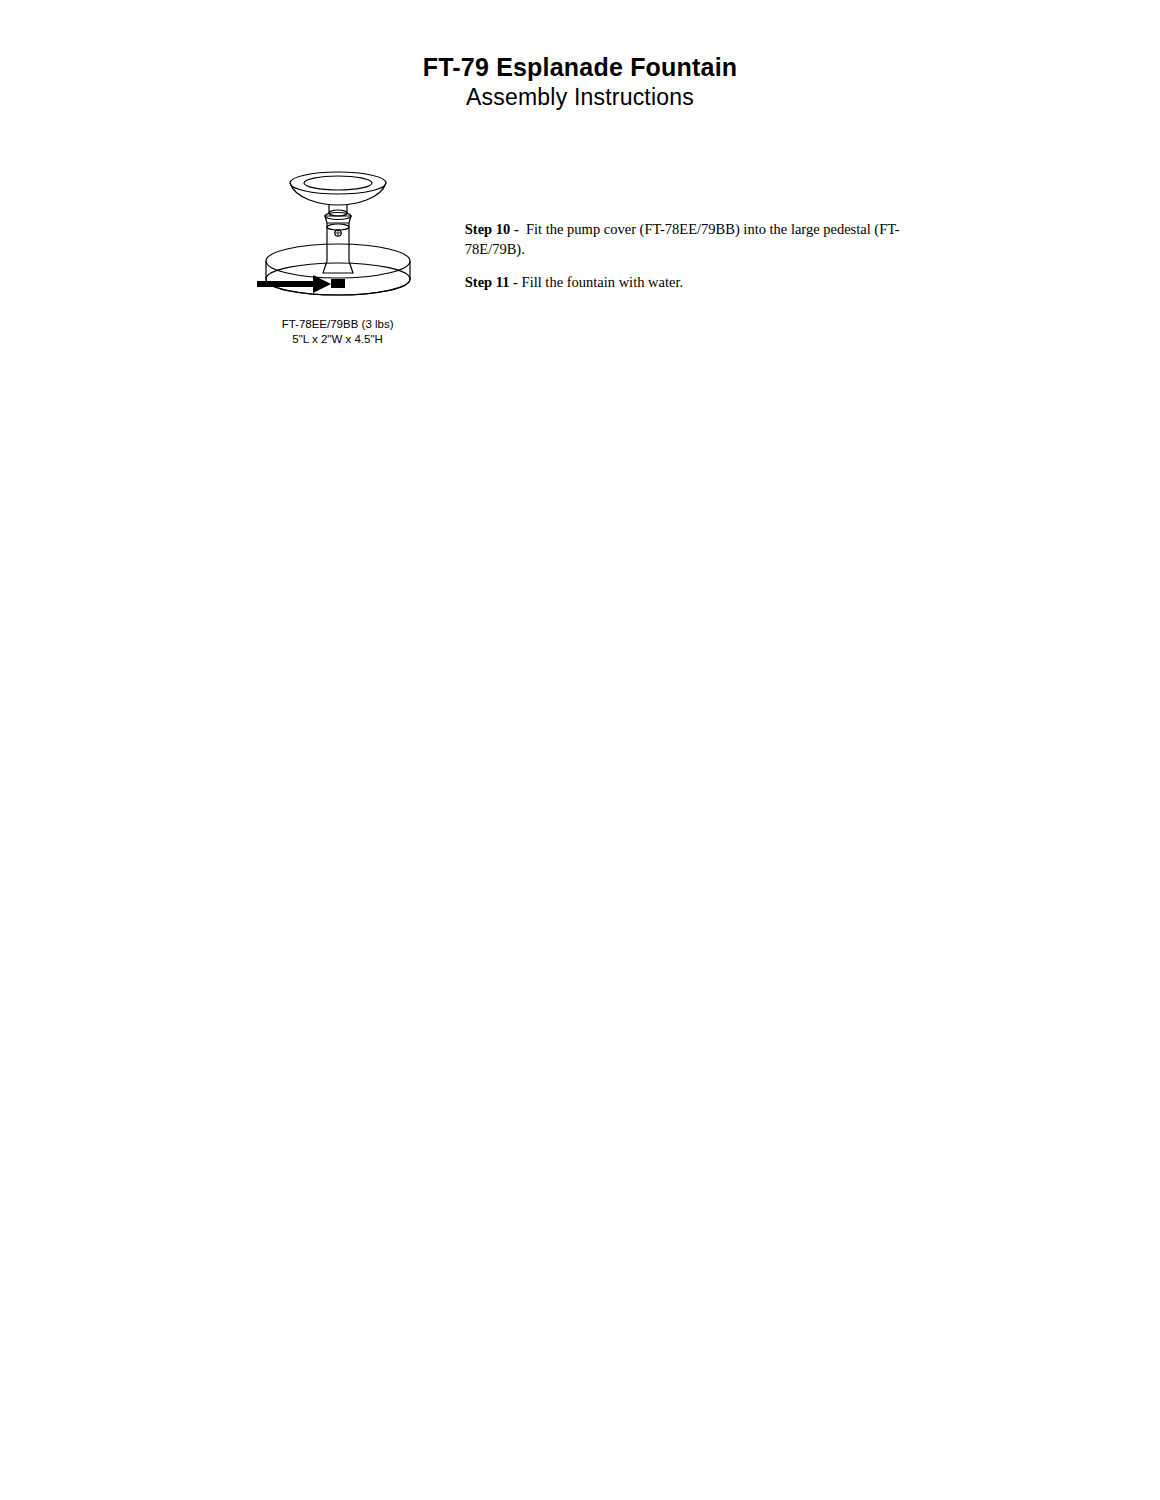FT-79 Esplanade Fountain
Assembly Instructions
FT-78EE/79BB (3 lbs)
5"L x 2"W x 4.5"H
Step 10 - Fit the pump cover (FT-78EE/79BB) into the large pedestal (FT-78E/79B).
Step 11 - Fill the fountain with water.